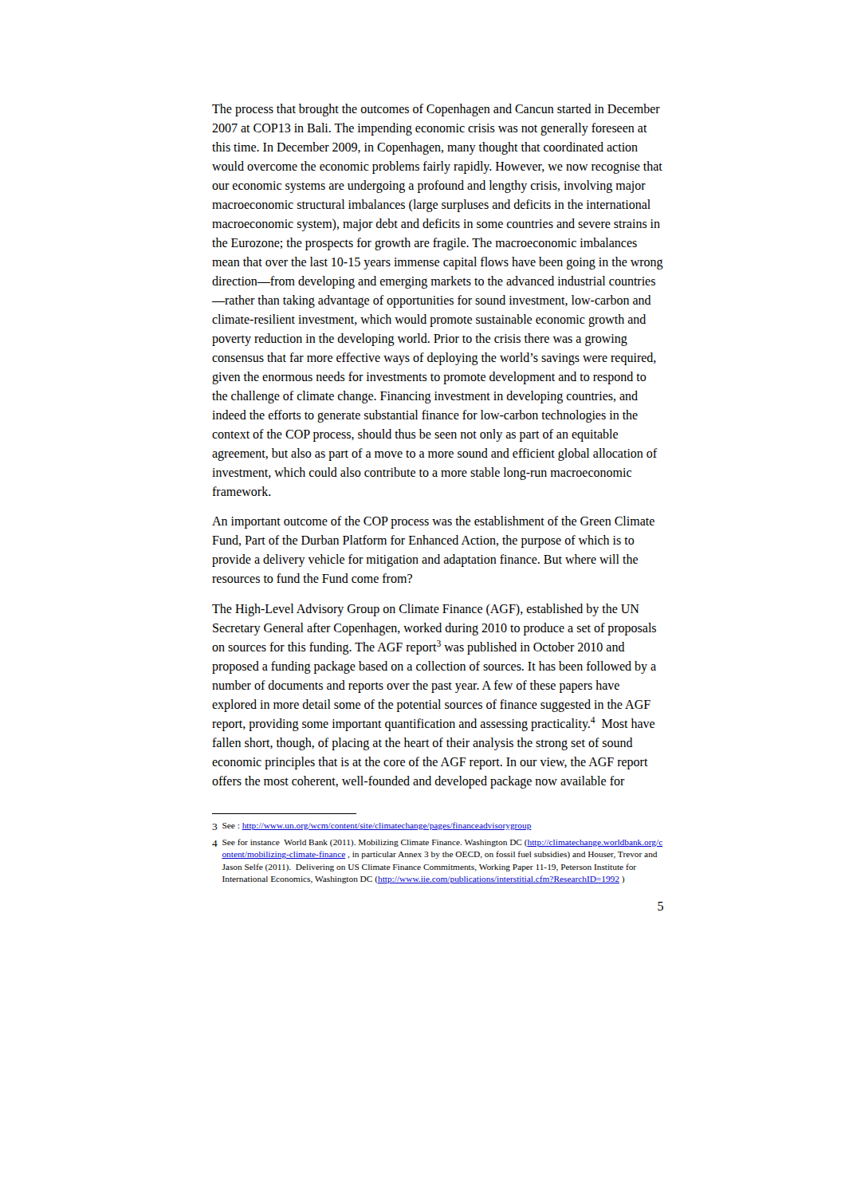The process that brought the outcomes of Copenhagen and Cancun started in December 2007 at COP13 in Bali. The impending economic crisis was not generally foreseen at this time. In December 2009, in Copenhagen, many thought that coordinated action would overcome the economic problems fairly rapidly. However, we now recognise that our economic systems are undergoing a profound and lengthy crisis, involving major macroeconomic structural imbalances (large surpluses and deficits in the international macroeconomic system), major debt and deficits in some countries and severe strains in the Eurozone; the prospects for growth are fragile. The macroeconomic imbalances mean that over the last 10-15 years immense capital flows have been going in the wrong direction—from developing and emerging markets to the advanced industrial countries—rather than taking advantage of opportunities for sound investment, low-carbon and climate-resilient investment, which would promote sustainable economic growth and poverty reduction in the developing world. Prior to the crisis there was a growing consensus that far more effective ways of deploying the world’s savings were required, given the enormous needs for investments to promote development and to respond to the challenge of climate change. Financing investment in developing countries, and indeed the efforts to generate substantial finance for low-carbon technologies in the context of the COP process, should thus be seen not only as part of an equitable agreement, but also as part of a move to a more sound and efficient global allocation of investment, which could also contribute to a more stable long-run macroeconomic framework.
An important outcome of the COP process was the establishment of the Green Climate Fund, Part of the Durban Platform for Enhanced Action, the purpose of which is to provide a delivery vehicle for mitigation and adaptation finance. But where will the resources to fund the Fund come from?
The High-Level Advisory Group on Climate Finance (AGF), established by the UN Secretary General after Copenhagen, worked during 2010 to produce a set of proposals on sources for this funding. The AGF report3 was published in October 2010 and proposed a funding package based on a collection of sources. It has been followed by a number of documents and reports over the past year. A few of these papers have explored in more detail some of the potential sources of finance suggested in the AGF report, providing some important quantification and assessing practicality.4 Most have fallen short, though, of placing at the heart of their analysis the strong set of sound economic principles that is at the core of the AGF report. In our view, the AGF report offers the most coherent, well-founded and developed package now available for
3 See : http://www.un.org/wcm/content/site/climatechange/pages/financeadvisorygroup
4 See for instance World Bank (2011). Mobilizing Climate Finance. Washington DC (http://climatechange.worldbank.org/content/mobilizing-climate-finance , in particular Annex 3 by the OECD, on fossil fuel subsidies) and Houser, Trevor and Jason Selfe (2011). Delivering on US Climate Finance Commitments, Working Paper 11-19, Peterson Institute for International Economics, Washington DC (http://www.iie.com/publications/interstitial.cfm?ResearchID=1992 )
5